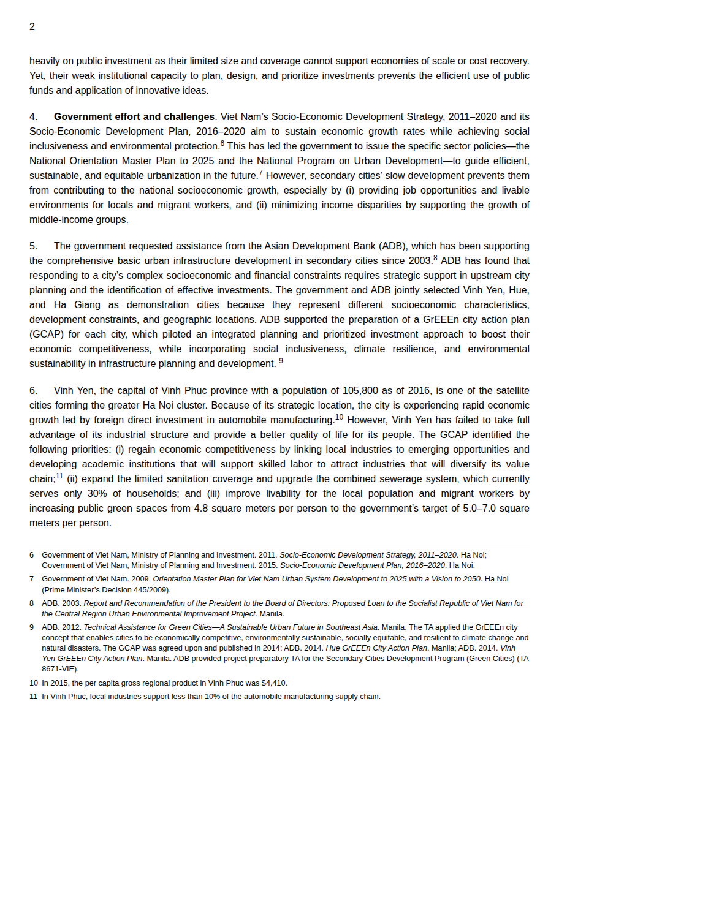2
heavily on public investment as their limited size and coverage cannot support economies of scale or cost recovery. Yet, their weak institutional capacity to plan, design, and prioritize investments prevents the efficient use of public funds and application of innovative ideas.
4. Government effort and challenges. Viet Nam’s Socio-Economic Development Strategy, 2011–2020 and its Socio-Economic Development Plan, 2016–2020 aim to sustain economic growth rates while achieving social inclusiveness and environmental protection.6 This has led the government to issue the specific sector policies—the National Orientation Master Plan to 2025 and the National Program on Urban Development—to guide efficient, sustainable, and equitable urbanization in the future.7 However, secondary cities’ slow development prevents them from contributing to the national socioeconomic growth, especially by (i) providing job opportunities and livable environments for locals and migrant workers, and (ii) minimizing income disparities by supporting the growth of middle-income groups.
5. The government requested assistance from the Asian Development Bank (ADB), which has been supporting the comprehensive basic urban infrastructure development in secondary cities since 2003.8 ADB has found that responding to a city’s complex socioeconomic and financial constraints requires strategic support in upstream city planning and the identification of effective investments. The government and ADB jointly selected Vinh Yen, Hue, and Ha Giang as demonstration cities because they represent different socioeconomic characteristics, development constraints, and geographic locations. ADB supported the preparation of a GrEEEn city action plan (GCAP) for each city, which piloted an integrated planning and prioritized investment approach to boost their economic competitiveness, while incorporating social inclusiveness, climate resilience, and environmental sustainability in infrastructure planning and development. 9
6. Vinh Yen, the capital of Vinh Phuc province with a population of 105,800 as of 2016, is one of the satellite cities forming the greater Ha Noi cluster. Because of its strategic location, the city is experiencing rapid economic growth led by foreign direct investment in automobile manufacturing.10 However, Vinh Yen has failed to take full advantage of its industrial structure and provide a better quality of life for its people. The GCAP identified the following priorities: (i) regain economic competitiveness by linking local industries to emerging opportunities and developing academic institutions that will support skilled labor to attract industries that will diversify its value chain;11 (ii) expand the limited sanitation coverage and upgrade the combined sewerage system, which currently serves only 30% of households; and (iii) improve livability for the local population and migrant workers by increasing public green spaces from 4.8 square meters per person to the government’s target of 5.0–7.0 square meters per person.
6 Government of Viet Nam, Ministry of Planning and Investment. 2011. Socio-Economic Development Strategy, 2011–2020. Ha Noi; Government of Viet Nam, Ministry of Planning and Investment. 2015. Socio-Economic Development Plan, 2016–2020. Ha Noi.
7 Government of Viet Nam. 2009. Orientation Master Plan for Viet Nam Urban System Development to 2025 with a Vision to 2050. Ha Noi (Prime Minister’s Decision 445/2009).
8 ADB. 2003. Report and Recommendation of the President to the Board of Directors: Proposed Loan to the Socialist Republic of Viet Nam for the Central Region Urban Environmental Improvement Project. Manila.
9 ADB. 2012. Technical Assistance for Green Cities—A Sustainable Urban Future in Southeast Asia. Manila. The TA applied the GrEEEn city concept that enables cities to be economically competitive, environmentally sustainable, socially equitable, and resilient to climate change and natural disasters. The GCAP was agreed upon and published in 2014: ADB. 2014. Hue GrEEEn City Action Plan. Manila; ADB. 2014. Vinh Yen GrEEEn City Action Plan. Manila. ADB provided project preparatory TA for the Secondary Cities Development Program (Green Cities) (TA 8671-VIE).
10 In 2015, the per capita gross regional product in Vinh Phuc was $4,410.
11 In Vinh Phuc, local industries support less than 10% of the automobile manufacturing supply chain.